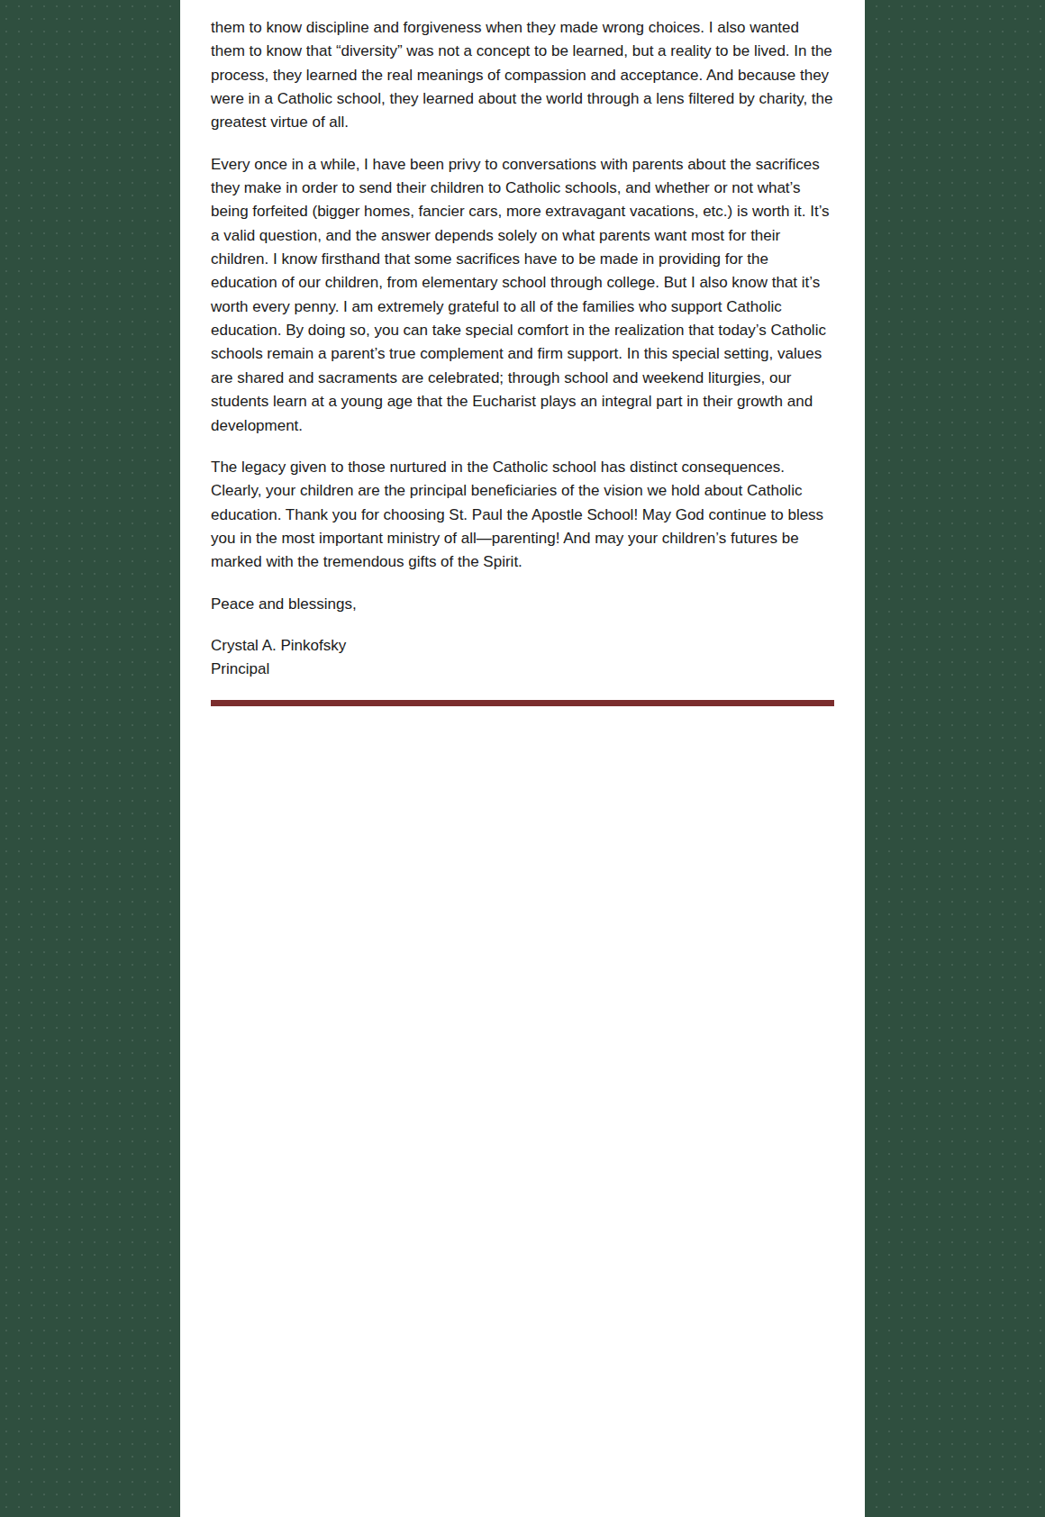them to know discipline and forgiveness when they made wrong choices. I also wanted them to know that “diversity” was not a concept to be learned, but a reality to be lived. In the process, they learned the real meanings of compassion and acceptance. And because they were in a Catholic school, they learned about the world through a lens filtered by charity, the greatest virtue of all.
Every once in a while, I have been privy to conversations with parents about the sacrifices they make in order to send their children to Catholic schools, and whether or not what’s being forfeited (bigger homes, fancier cars, more extravagant vacations, etc.) is worth it. It’s a valid question, and the answer depends solely on what parents want most for their children. I know firsthand that some sacrifices have to be made in providing for the education of our children, from elementary school through college. But I also know that it’s worth every penny. I am extremely grateful to all of the families who support Catholic education. By doing so, you can take special comfort in the realization that today’s Catholic schools remain a parent’s true complement and firm support. In this special setting, values are shared and sacraments are celebrated; through school and weekend liturgies, our students learn at a young age that the Eucharist plays an integral part in their growth and development.
The legacy given to those nurtured in the Catholic school has distinct consequences. Clearly, your children are the principal beneficiaries of the vision we hold about Catholic education. Thank you for choosing St. Paul the Apostle School! May God continue to bless you in the most important ministry of all—parenting! And may your children’s futures be marked with the tremendous gifts of the Spirit.
Peace and blessings,
Crystal A. Pinkofsky
Principal